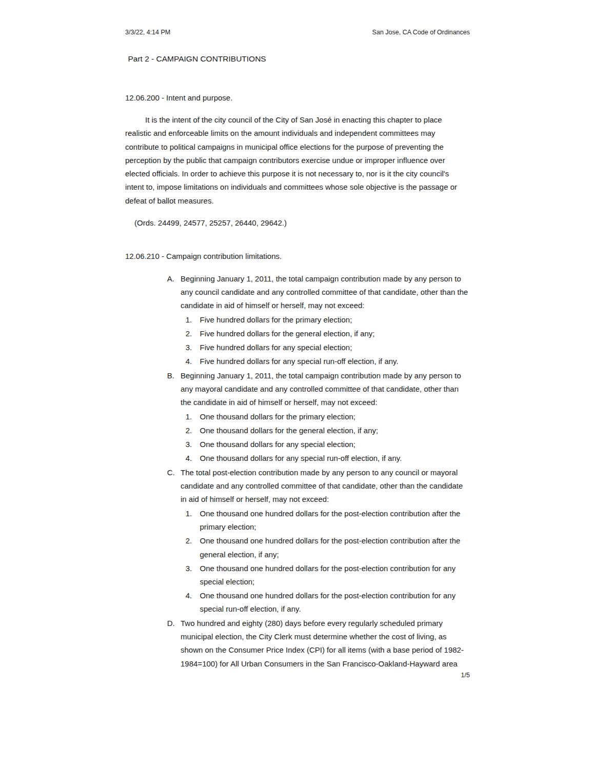3/3/22, 4:14 PM San Jose, CA Code of Ordinances
Part 2 - CAMPAIGN CONTRIBUTIONS
12.06.200 - Intent and purpose.
It is the intent of the city council of the City of San José in enacting this chapter to place realistic and enforceable limits on the amount individuals and independent committees may contribute to political campaigns in municipal office elections for the purpose of preventing the perception by the public that campaign contributors exercise undue or improper influence over elected officials. In order to achieve this purpose it is not necessary to, nor is it the city council's intent to, impose limitations on individuals and committees whose sole objective is the passage or defeat of ballot measures.
(Ords. 24499, 24577, 25257, 26440, 29642.)
12.06.210 - Campaign contribution limitations.
A. Beginning January 1, 2011, the total campaign contribution made by any person to any council candidate and any controlled committee of that candidate, other than the candidate in aid of himself or herself, may not exceed:
1. Five hundred dollars for the primary election;
2. Five hundred dollars for the general election, if any;
3. Five hundred dollars for any special election;
4. Five hundred dollars for any special run-off election, if any.
B. Beginning January 1, 2011, the total campaign contribution made by any person to any mayoral candidate and any controlled committee of that candidate, other than the candidate in aid of himself or herself, may not exceed:
1. One thousand dollars for the primary election;
2. One thousand dollars for the general election, if any;
3. One thousand dollars for any special election;
4. One thousand dollars for any special run-off election, if any.
C. The total post-election contribution made by any person to any council or mayoral candidate and any controlled committee of that candidate, other than the candidate in aid of himself or herself, may not exceed:
1. One thousand one hundred dollars for the post-election contribution after the primary election;
2. One thousand one hundred dollars for the post-election contribution after the general election, if any;
3. One thousand one hundred dollars for the post-election contribution for any special election;
4. One thousand one hundred dollars for the post-election contribution for any special run-off election, if any.
D. Two hundred and eighty (280) days before every regularly scheduled primary municipal election, the City Clerk must determine whether the cost of living, as shown on the Consumer Price Index (CPI) for all items (with a base period of 1982-1984=100) for All Urban Consumers in the San Francisco-Oakland-Hayward area
1/5